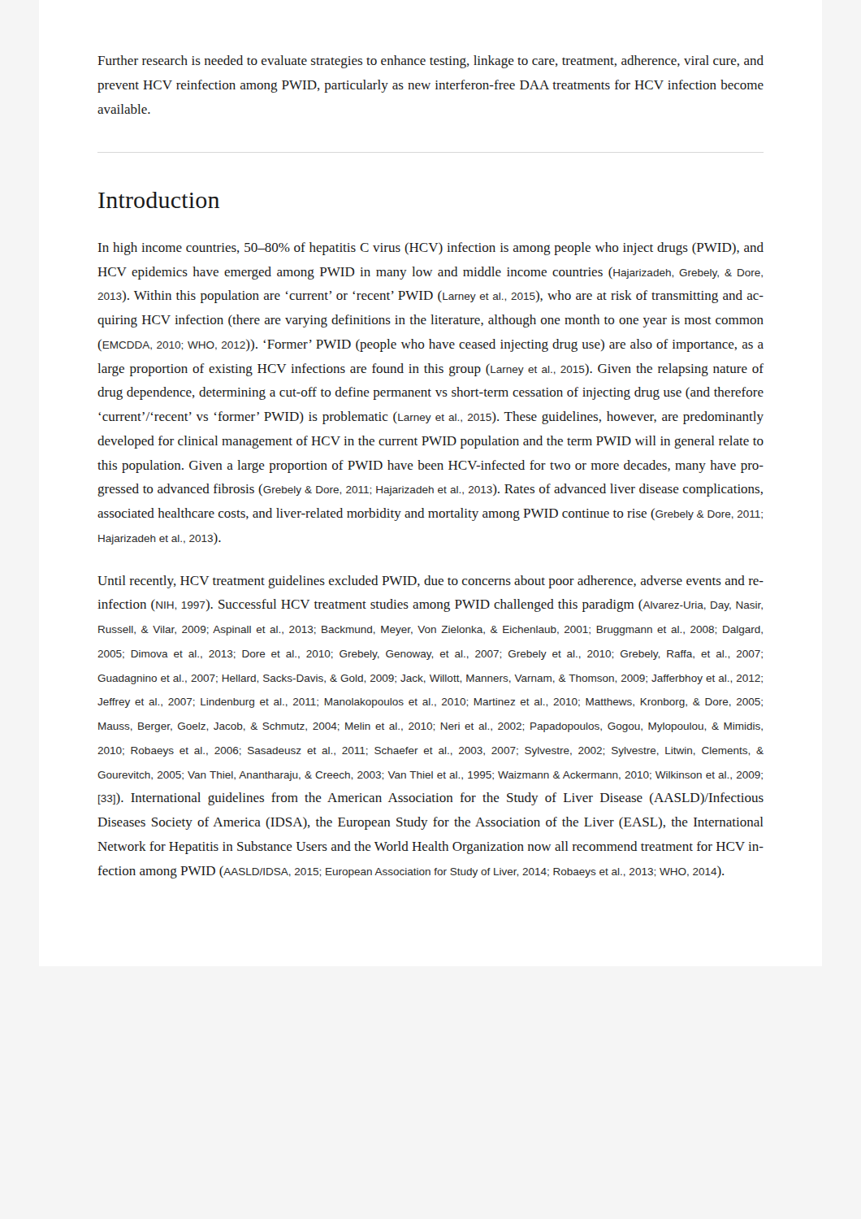Further research is needed to evaluate strategies to enhance testing, linkage to care, treatment, adherence, viral cure, and prevent HCV reinfection among PWID, particularly as new interferon-free DAA treatments for HCV infection become available.
Introduction
In high income countries, 50–80% of hepatitis C virus (HCV) infection is among people who inject drugs (PWID), and HCV epidemics have emerged among PWID in many low and middle income countries (Hajarizadeh, Grebely, & Dore, 2013). Within this population are ‘current’ or ‘recent’ PWID (Larney et al., 2015), who are at risk of transmitting and acquiring HCV infection (there are varying definitions in the literature, although one month to one year is most common (EMCDDA, 2010; WHO, 2012)). ‘Former’ PWID (people who have ceased injecting drug use) are also of importance, as a large proportion of existing HCV infections are found in this group (Larney et al., 2015). Given the relapsing nature of drug dependence, determining a cut-off to define permanent vs short-term cessation of injecting drug use (and therefore ‘current’/‘recent’ vs ‘former’ PWID) is problematic (Larney et al., 2015). These guidelines, however, are predominantly developed for clinical management of HCV in the current PWID population and the term PWID will in general relate to this population. Given a large proportion of PWID have been HCV-infected for two or more decades, many have progressed to advanced fibrosis (Grebely & Dore, 2011; Hajarizadeh et al., 2013). Rates of advanced liver disease complications, associated healthcare costs, and liver-related morbidity and mortality among PWID continue to rise (Grebely & Dore, 2011; Hajarizadeh et al., 2013).
Until recently, HCV treatment guidelines excluded PWID, due to concerns about poor adherence, adverse events and re-infection (NIH, 1997). Successful HCV treatment studies among PWID challenged this paradigm (Alvarez-Uria, Day, Nasir, Russell, & Vilar, 2009; Aspinall et al., 2013; Backmund, Meyer, Von Zielonka, & Eichenlaub, 2001; Bruggmann et al., 2008; Dalgard, 2005; Dimova et al., 2013; Dore et al., 2010; Grebely, Genoway, et al., 2007; Grebely et al., 2010; Grebely, Raffa, et al., 2007; Guadagnino et al., 2007; Hellard, Sacks-Davis, & Gold, 2009; Jack, Willott, Manners, Varnam, & Thomson, 2009; Jafferbhoy et al., 2012; Jeffrey et al., 2007; Lindenburg et al., 2011; Manolakopoulos et al., 2010; Martinez et al., 2010; Matthews, Kronborg, & Dore, 2005; Mauss, Berger, Goelz, Jacob, & Schmutz, 2004; Melin et al., 2010; Neri et al., 2002; Papadopoulos, Gogou, Mylopoulou, & Mimidis, 2010; Robaeys et al., 2006; Sasadeusz et al., 2011; Schaefer et al., 2003, 2007; Sylvestre, 2002; Sylvestre, Litwin, Clements, & Gourevitch, 2005; Van Thiel, Anantharaju, & Creech, 2003; Van Thiel et al., 1995; Waizmann & Ackermann, 2010; Wilkinson et al., 2009; [33]). International guidelines from the American Association for the Study of Liver Disease (AASLD)/Infectious Diseases Society of America (IDSA), the European Study for the Association of the Liver (EASL), the International Network for Hepatitis in Substance Users and the World Health Organization now all recommend treatment for HCV infection among PWID (AASLD/IDSA, 2015; European Association for Study of Liver, 2014; Robaeys et al., 2013; WHO, 2014).